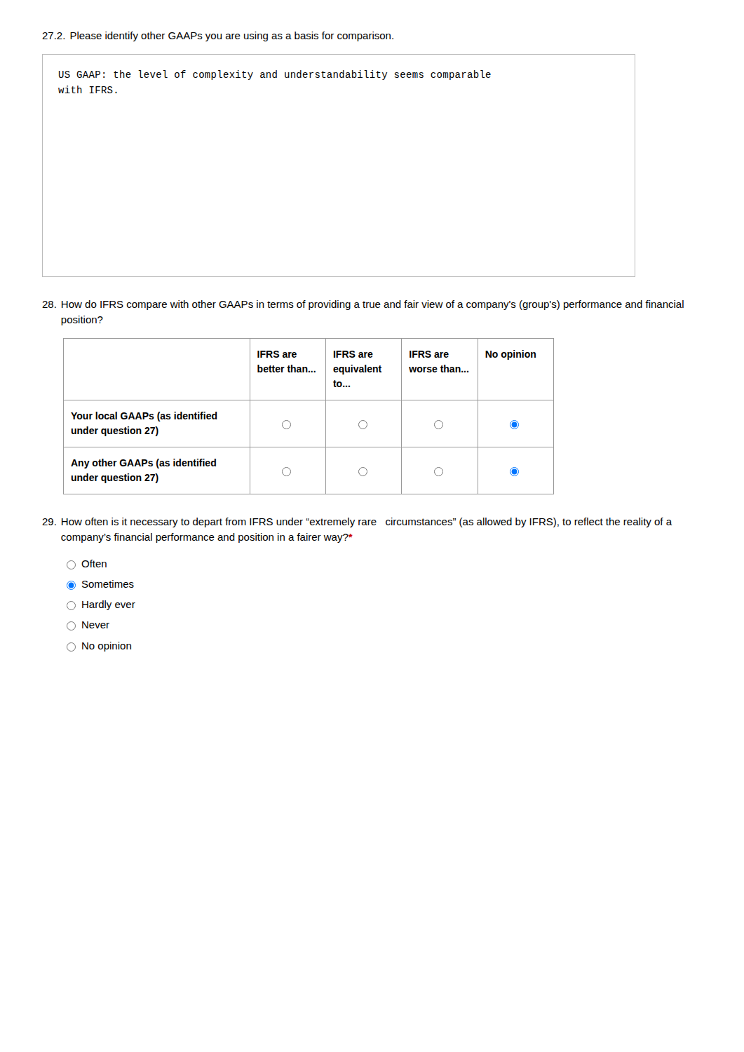27.2. Please identify other GAAPs you are using as a basis for comparison.
US GAAP: the level of complexity and understandability seems comparable with IFRS.
28. How do IFRS compare with other GAAPs in terms of providing a true and fair view of a company's (group's) performance and financial position?
| | IFRS are better than... | IFRS are equivalent to... | IFRS are worse than... | No opinion |
| --- | --- | --- | --- | --- |
| Your local GAAPs (as identified under question 27) | | | | |
| Any other GAAPs (as identified under question 27) | | | | |
29. How often is it necessary to depart from IFRS under “extremely rare circumstances” (as allowed by IFRS), to reflect the reality of a company’s financial performance and position in a fairer way?*
Often
Sometimes
Hardly ever
Never
No opinion